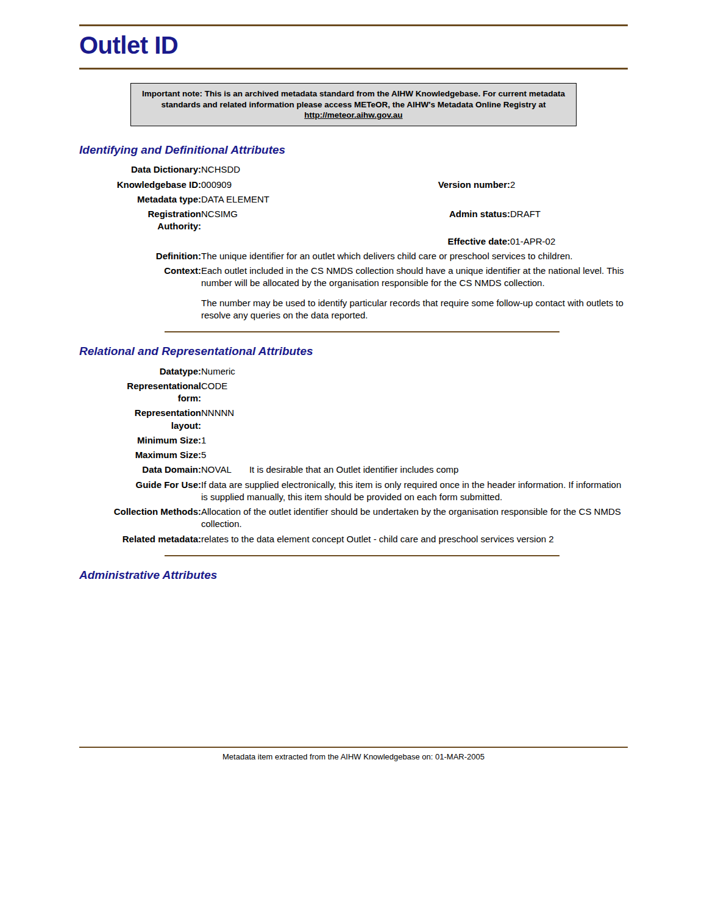Outlet ID
Important note: This is an archived metadata standard from the AIHW Knowledgebase. For current metadata standards and related information please access METeOR, the AIHW's Metadata Online Registry at http://meteor.aihw.gov.au
Identifying and Definitional Attributes
| Data Dictionary: | NCHSDD | | |
| Knowledgebase ID: | 000909 | Version number: | 2 |
| Metadata type: | DATA ELEMENT |
| Registration Authority: | NCSIMG | Admin status: | DRAFT |
| | | Effective date: | 01-APR-02 |
| Definition: | The unique identifier for an outlet which delivers child care or preschool services to children. |
| Context: | Each outlet included in the CS NMDS collection should have a unique identifier at the national level. This number will be allocated by the organisation responsible for the CS NMDS collection. The number may be used to identify particular records that require some follow-up contact with outlets to resolve any queries on the data reported. |
Relational and Representational Attributes
| Datatype: | Numeric |
| Representational form: | CODE |
| Representation layout: | NNNNN |
| Minimum Size: | 1 |
| Maximum Size: | 5 |
| Data Domain: | NOVAL It is desirable that an Outlet identifier includes comp |
| Guide For Use: | If data are supplied electronically, this item is only required once in the header information. If information is supplied manually, this item should be provided on each form submitted. |
| Collection Methods: | Allocation of the outlet identifier should be undertaken by the organisation responsible for the CS NMDS collection. |
| Related metadata: | relates to the data element concept Outlet - child care and preschool services version 2 |
Administrative Attributes
Metadata item extracted from the AIHW Knowledgebase on: 01-MAR-2005